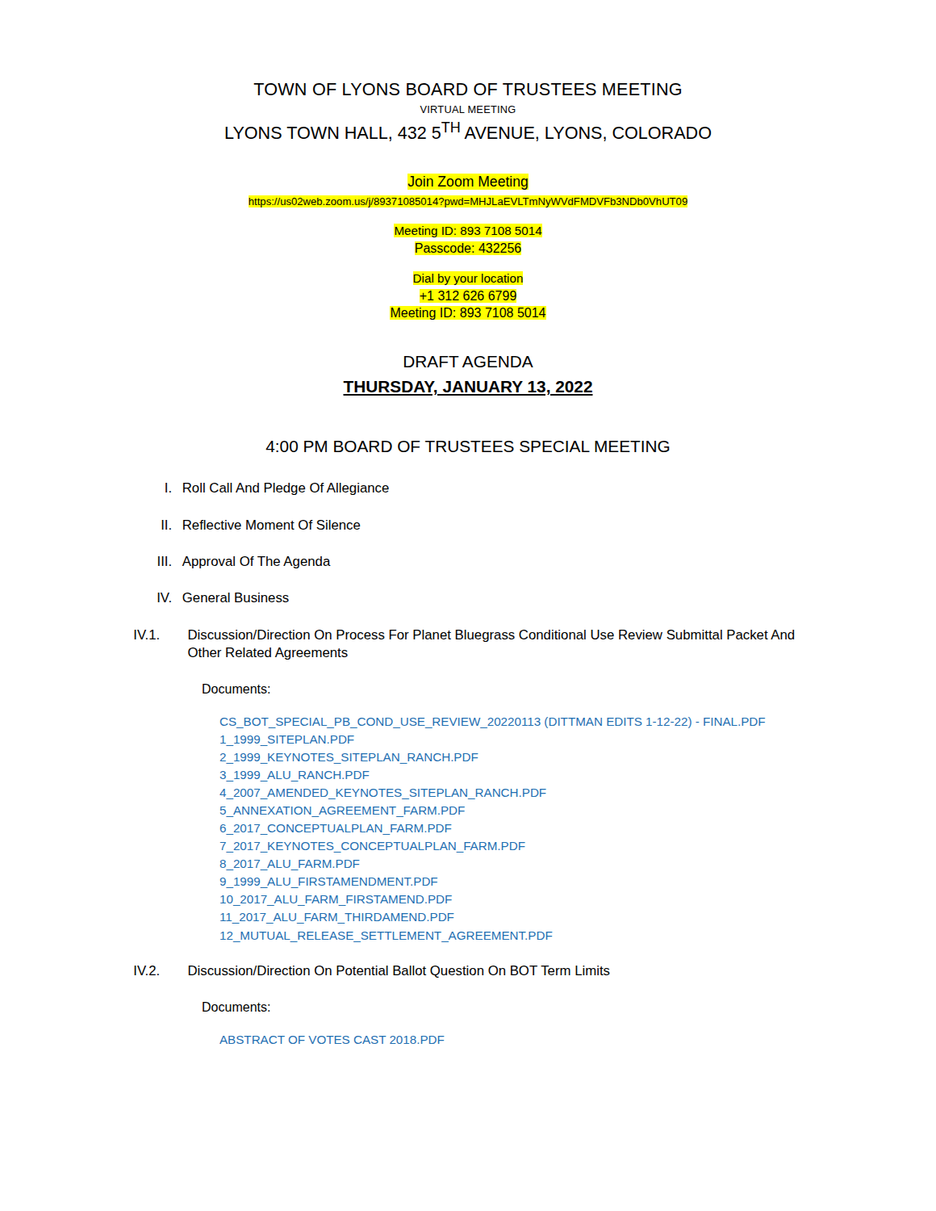TOWN OF LYONS BOARD OF TRUSTEES MEETING
VIRTUAL MEETING
LYONS TOWN HALL, 432 5TH AVENUE, LYONS, COLORADO
Join Zoom Meeting
https://us02web.zoom.us/j/89371085014?pwd=MHJLaEVLTmNyWVdFMDVFb3NDb0VhUT09
Meeting ID: 893 7108 5014
Passcode: 432256
Dial by your location
+1 312 626 6799
Meeting ID: 893 7108 5014
DRAFT AGENDA
THURSDAY, JANUARY 13, 2022
4:00 PM BOARD OF TRUSTEES SPECIAL MEETING
I. Roll Call And Pledge Of Allegiance
II. Reflective Moment Of Silence
III. Approval Of The Agenda
IV. General Business
IV.1. Discussion/Direction On Process For Planet Bluegrass Conditional Use Review Submittal Packet And Other Related Agreements
Documents:
CS_BOT_SPECIAL_PB_COND_USE_REVIEW_20220113 (DITTMAN EDITS 1-12-22) - FINAL.PDF 1_1999_SITEPLAN.PDF 2_1999_KEYNOTES_SITEPLAN_RANCH.PDF 3_1999_ALU_RANCH.PDF 4_2007_AMENDED_KEYNOTES_SITEPLAN_RANCH.PDF 5_ANNEXATION_AGREEMENT_FARM.PDF 6_2017_CONCEPTUALPLAN_FARM.PDF 7_2017_KEYNOTES_CONCEPTUALPLAN_FARM.PDF 8_2017_ALU_FARM.PDF 9_1999_ALU_FIRSTAMENDMENT.PDF 10_2017_ALU_FARM_FIRSTAMEND.PDF 11_2017_ALU_FARM_THIRDAMEND.PDF 12_MUTUAL_RELEASE_SETTLEMENT_AGREEMENT.PDF
IV.2. Discussion/Direction On Potential Ballot Question On BOT Term Limits
Documents:
ABSTRACT OF VOTES CAST 2018.PDF